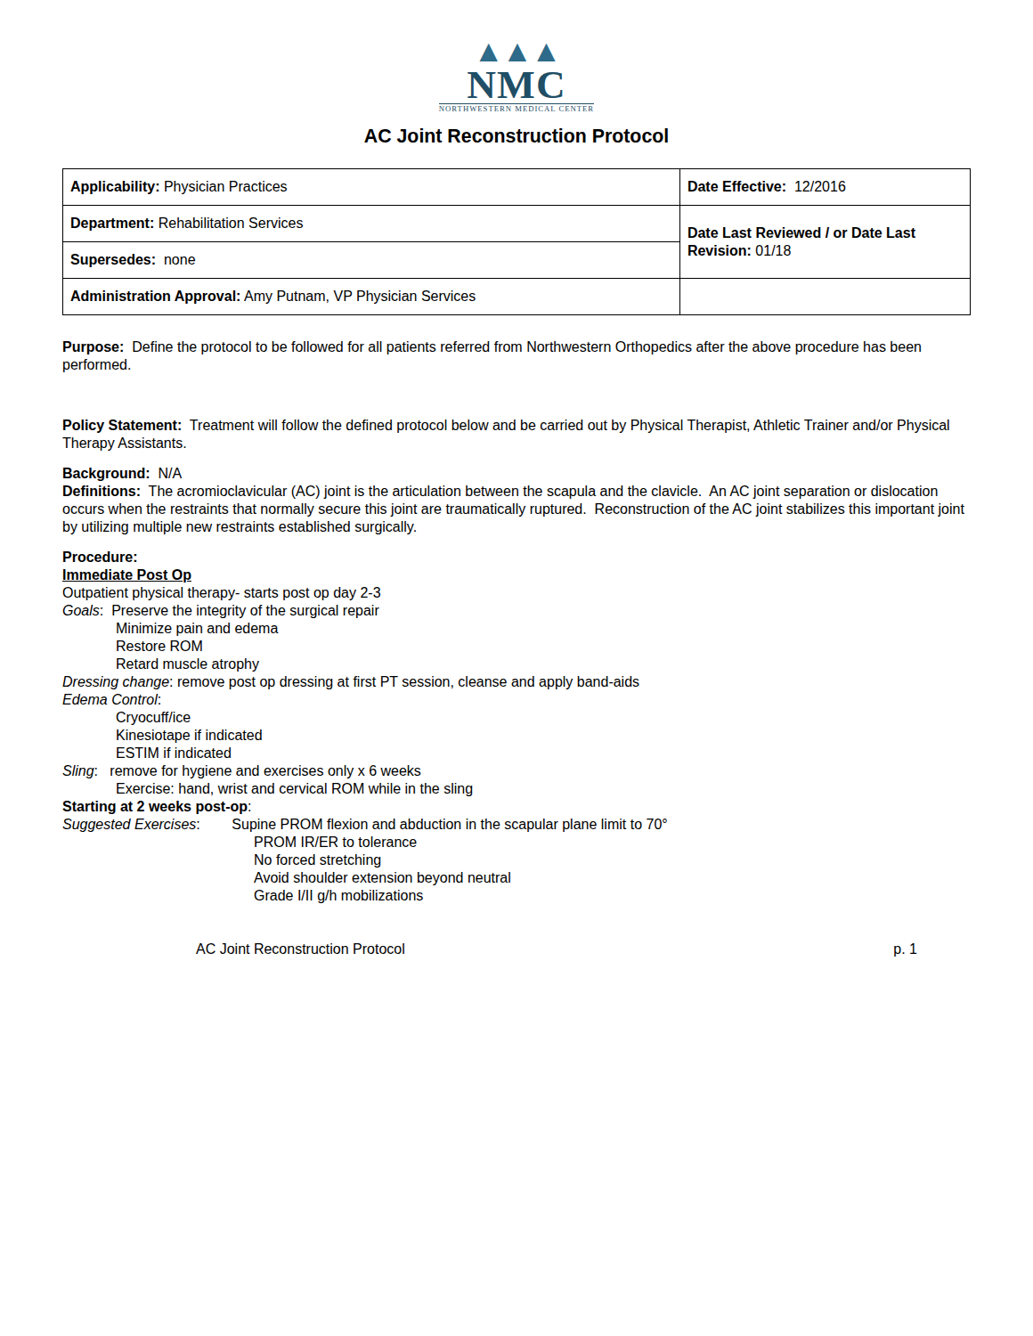▲▲▲
NMC
NORTHWESTERN MEDICAL CENTER
AC Joint Reconstruction Protocol
| Applicability: Physician Practices | Date Effective: 12/2016 |
| Department: Rehabilitation Services | Date Last Reviewed / or Date Last Revision: 01/18 |
| Supersedes: none |
| Administration Approval: Amy Putnam, VP Physician Services | |
Purpose: Define the protocol to be followed for all patients referred from Northwestern Orthopedics after the above procedure has been performed.
Policy Statement: Treatment will follow the defined protocol below and be carried out by Physical Therapist, Athletic Trainer and/or Physical Therapy Assistants.
Background: N/A
Definitions: The acromioclavicular (AC) joint is the articulation between the scapula and the clavicle. An AC joint separation or dislocation occurs when the restraints that normally secure this joint are traumatically ruptured. Reconstruction of the AC joint stabilizes this important joint by utilizing multiple new restraints established surgically.
Procedure:
Immediate Post Op
Outpatient physical therapy- starts post op day 2-3
Goals: Preserve the integrity of the surgical repair
Minimize pain and edema
Restore ROM
Retard muscle atrophy
Dressing change: remove post op dressing at first PT session, cleanse and apply band-aids
Edema Control:
Cryocuff/ice
Kinesiotape if indicated
ESTIM if indicated
Sling: remove for hygiene and exercises only x 6 weeks
Exercise: hand, wrist and cervical ROM while in the sling
Starting at 2 weeks post-op:
Suggested Exercises: Supine PROM flexion and abduction in the scapular plane limit to 70°
PROM IR/ER to tolerance
No forced stretching
Avoid shoulder extension beyond neutral
Grade I/II g/h mobilizations
AC Joint Reconstruction Protocol
p. 1